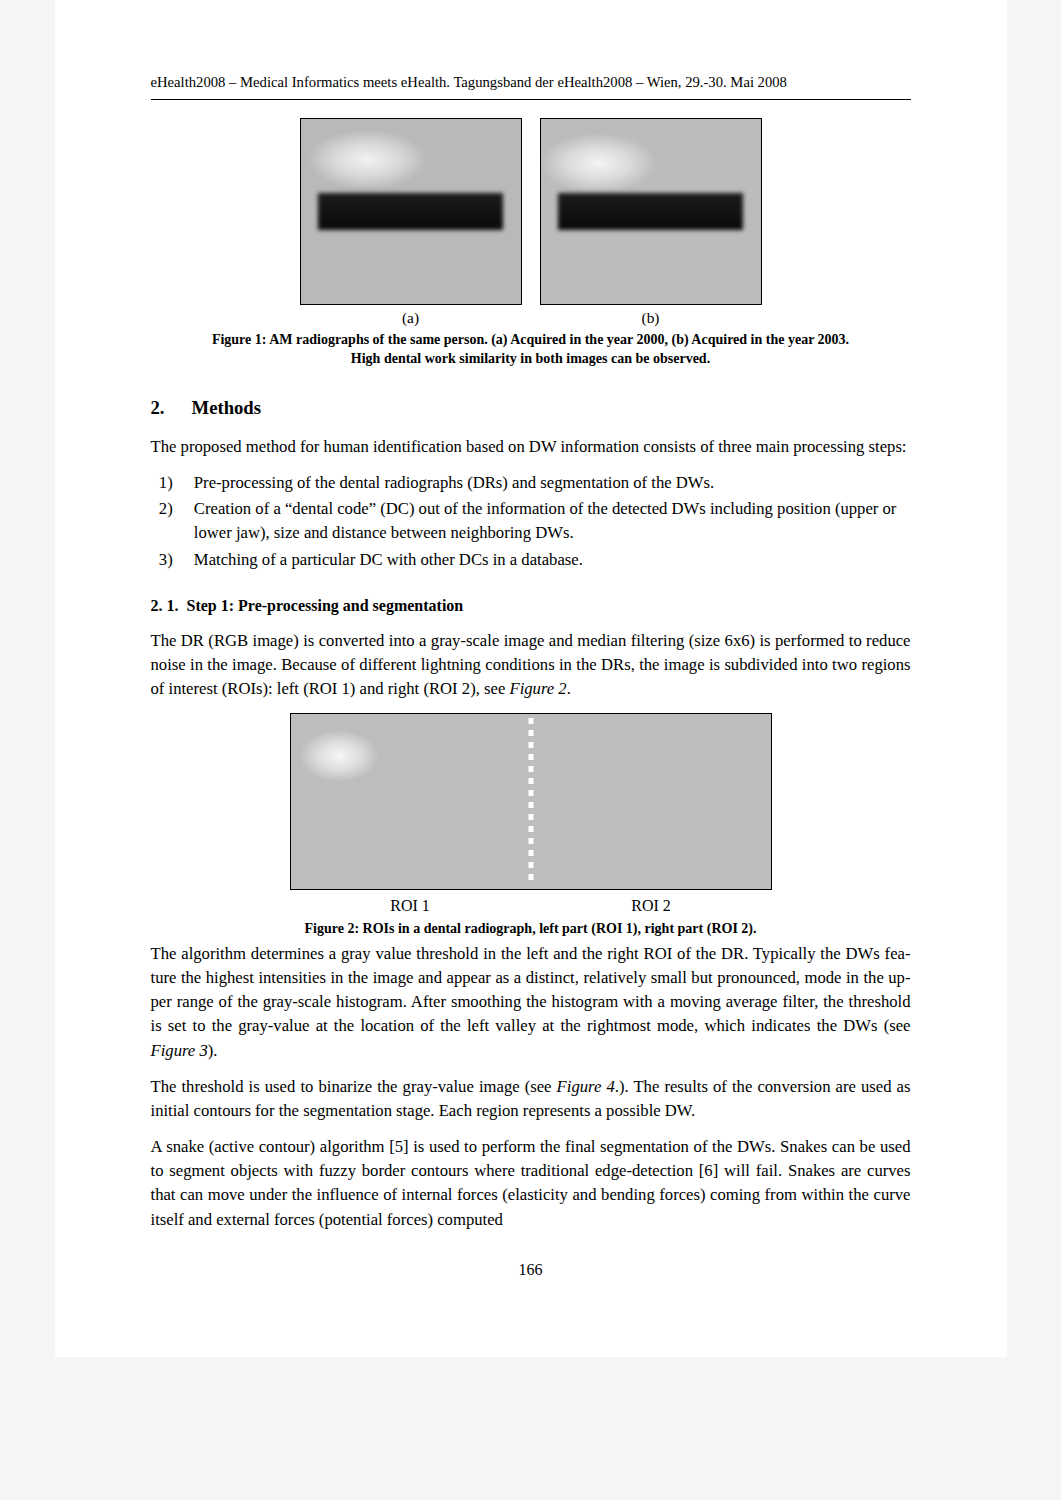eHealth2008 – Medical Informatics meets eHealth. Tagungsband der eHealth2008 – Wien, 29.-30. Mai 2008
(a)(b)
Figure 1: AM radiographs of the same person. (a) Acquired in the year 2000, (b) Acquired in the year 2003.
High dental work similarity in both images can be observed.
2. Methods
The proposed method for human identification based on DW information consists of three main processing steps:
Pre-processing of the dental radiographs (DRs) and segmentation of the DWs.
Creation of a “dental code” (DC) out of the information of the detected DWs including position (upper or lower jaw), size and distance between neighboring DWs.
Matching of a particular DC with other DCs in a database.
2. 1. Step 1: Pre-processing and segmentation
The DR (RGB image) is converted into a gray-scale image and median filtering (size 6x6) is performed to reduce noise in the image. Because of different lightning conditions in the DRs, the image is subdivided into two regions of interest (ROIs): left (ROI 1) and right (ROI 2), see Figure 2.
ROI 1 ROI 2
Figure 2: ROIs in a dental radiograph, left part (ROI 1), right part (ROI 2).
The algorithm determines a gray value threshold in the left and the right ROI of the DR. Typically the DWs feature the highest intensities in the image and appear as a distinct, relatively small but pronounced, mode in the upper range of the gray-scale histogram. After smoothing the histogram with a moving average filter, the threshold is set to the gray-value at the location of the left valley at the rightmost mode, which indicates the DWs (see Figure 3).
The threshold is used to binarize the gray-value image (see Figure 4.). The results of the conversion are used as initial contours for the segmentation stage. Each region represents a possible DW.
A snake (active contour) algorithm [5] is used to perform the final segmentation of the DWs. Snakes can be used to segment objects with fuzzy border contours where traditional edge-detection [6] will fail. Snakes are curves that can move under the influence of internal forces (elasticity and bending forces) coming from within the curve itself and external forces (potential forces) computed
166